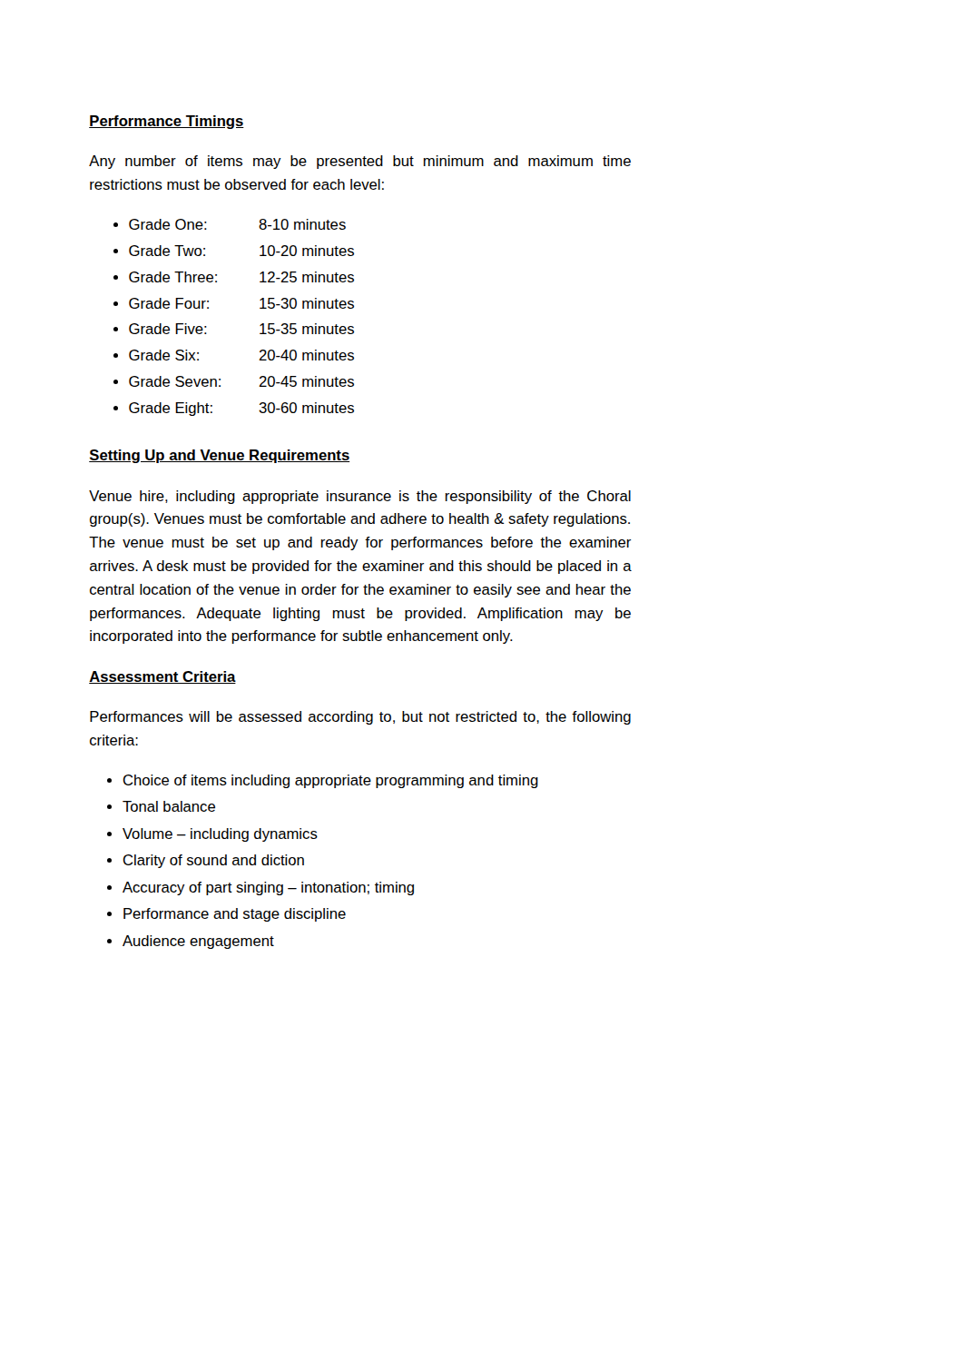Performance Timings
Any number of items may be presented but minimum and maximum time restrictions must be observed for each level:
Grade One: 8-10 minutes
Grade Two: 10-20 minutes
Grade Three: 12-25 minutes
Grade Four: 15-30 minutes
Grade Five: 15-35 minutes
Grade Six: 20-40 minutes
Grade Seven: 20-45 minutes
Grade Eight: 30-60 minutes
Setting Up and Venue Requirements
Venue hire, including appropriate insurance is the responsibility of the Choral group(s). Venues must be comfortable and adhere to health & safety regulations. The venue must be set up and ready for performances before the examiner arrives. A desk must be provided for the examiner and this should be placed in a central location of the venue in order for the examiner to easily see and hear the performances. Adequate lighting must be provided. Amplification may be incorporated into the performance for subtle enhancement only.
Assessment Criteria
Performances will be assessed according to, but not restricted to, the following criteria:
Choice of items including appropriate programming and timing
Tonal balance
Volume – including dynamics
Clarity of sound and diction
Accuracy of part singing – intonation; timing
Performance and stage discipline
Audience engagement